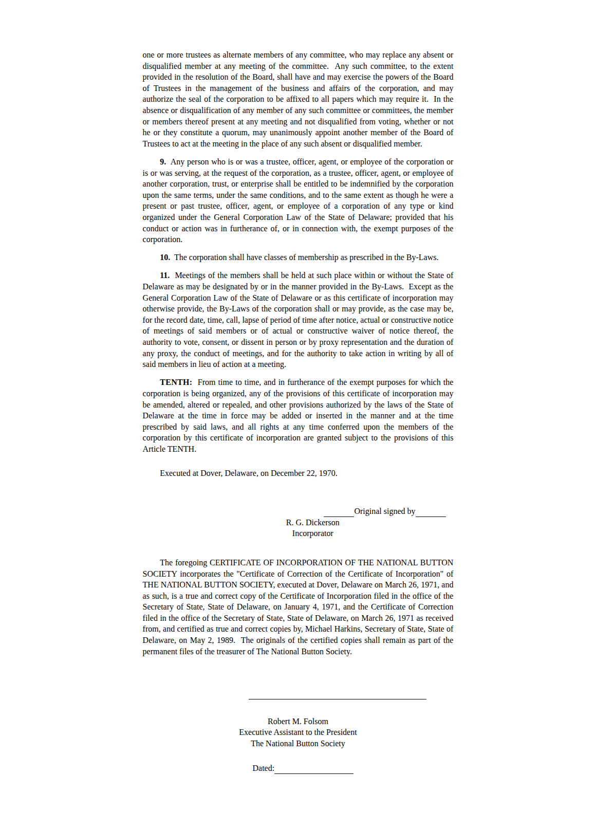one or more trustees as alternate members of any committee, who may replace any absent or disqualified member at any meeting of the committee. Any such committee, to the extent provided in the resolution of the Board, shall have and may exercise the powers of the Board of Trustees in the management of the business and affairs of the corporation, and may authorize the seal of the corporation to be affixed to all papers which may require it. In the absence or disqualification of any member of any such committee or committees, the member or members thereof present at any meeting and not disqualified from voting, whether or not he or they constitute a quorum, may unanimously appoint another member of the Board of Trustees to act at the meeting in the place of any such absent or disqualified member.
9. Any person who is or was a trustee, officer, agent, or employee of the corporation or is or was serving, at the request of the corporation, as a trustee, officer, agent, or employee of another corporation, trust, or enterprise shall be entitled to be indemnified by the corporation upon the same terms, under the same conditions, and to the same extent as though he were a present or past trustee, officer, agent, or employee of a corporation of any type or kind organized under the General Corporation Law of the State of Delaware; provided that his conduct or action was in furtherance of, or in connection with, the exempt purposes of the corporation.
10. The corporation shall have classes of membership as prescribed in the By-Laws.
11. Meetings of the members shall be held at such place within or without the State of Delaware as may be designated by or in the manner provided in the By-Laws. Except as the General Corporation Law of the State of Delaware or as this certificate of incorporation may otherwise provide, the By-Laws of the corporation shall or may provide, as the case may be, for the record date, time, call, lapse of period of time after notice, actual or constructive notice of meetings of said members or of actual or constructive waiver of notice thereof, the authority to vote, consent, or dissent in person or by proxy representation and the duration of any proxy, the conduct of meetings, and for the authority to take action in writing by all of said members in lieu of action at a meeting.
TENTH: From time to time, and in furtherance of the exempt purposes for which the corporation is being organized, any of the provisions of this certificate of incorporation may be amended, altered or repealed, and other provisions authorized by the laws of the State of Delaware at the time in force may be added or inserted in the manner and at the time prescribed by said laws, and all rights at any time conferred upon the members of the corporation by this certificate of incorporation are granted subject to the provisions of this Article TENTH.
Executed at Dover, Delaware, on December 22, 1970.
Original signed by
R. G. Dickerson
Incorporator
The foregoing CERTIFICATE OF INCORPORATION OF THE NATIONAL BUTTON SOCIETY incorporates the "Certificate of Correction of the Certificate of Incorporation" of THE NATIONAL BUTTON SOCIETY, executed at Dover, Delaware on March 26, 1971, and as such, is a true and correct copy of the Certificate of Incorporation filed in the office of the Secretary of State, State of Delaware, on January 4, 1971, and the Certificate of Correction filed in the office of the Secretary of State, State of Delaware, on March 26, 1971 as received from, and certified as true and correct copies by, Michael Harkins, Secretary of State, State of Delaware, on May 2, 1989. The originals of the certified copies shall remain as part of the permanent files of the treasurer of The National Button Society.
Robert M. Folsom
Executive Assistant to the President
The National Button Society
Dated: